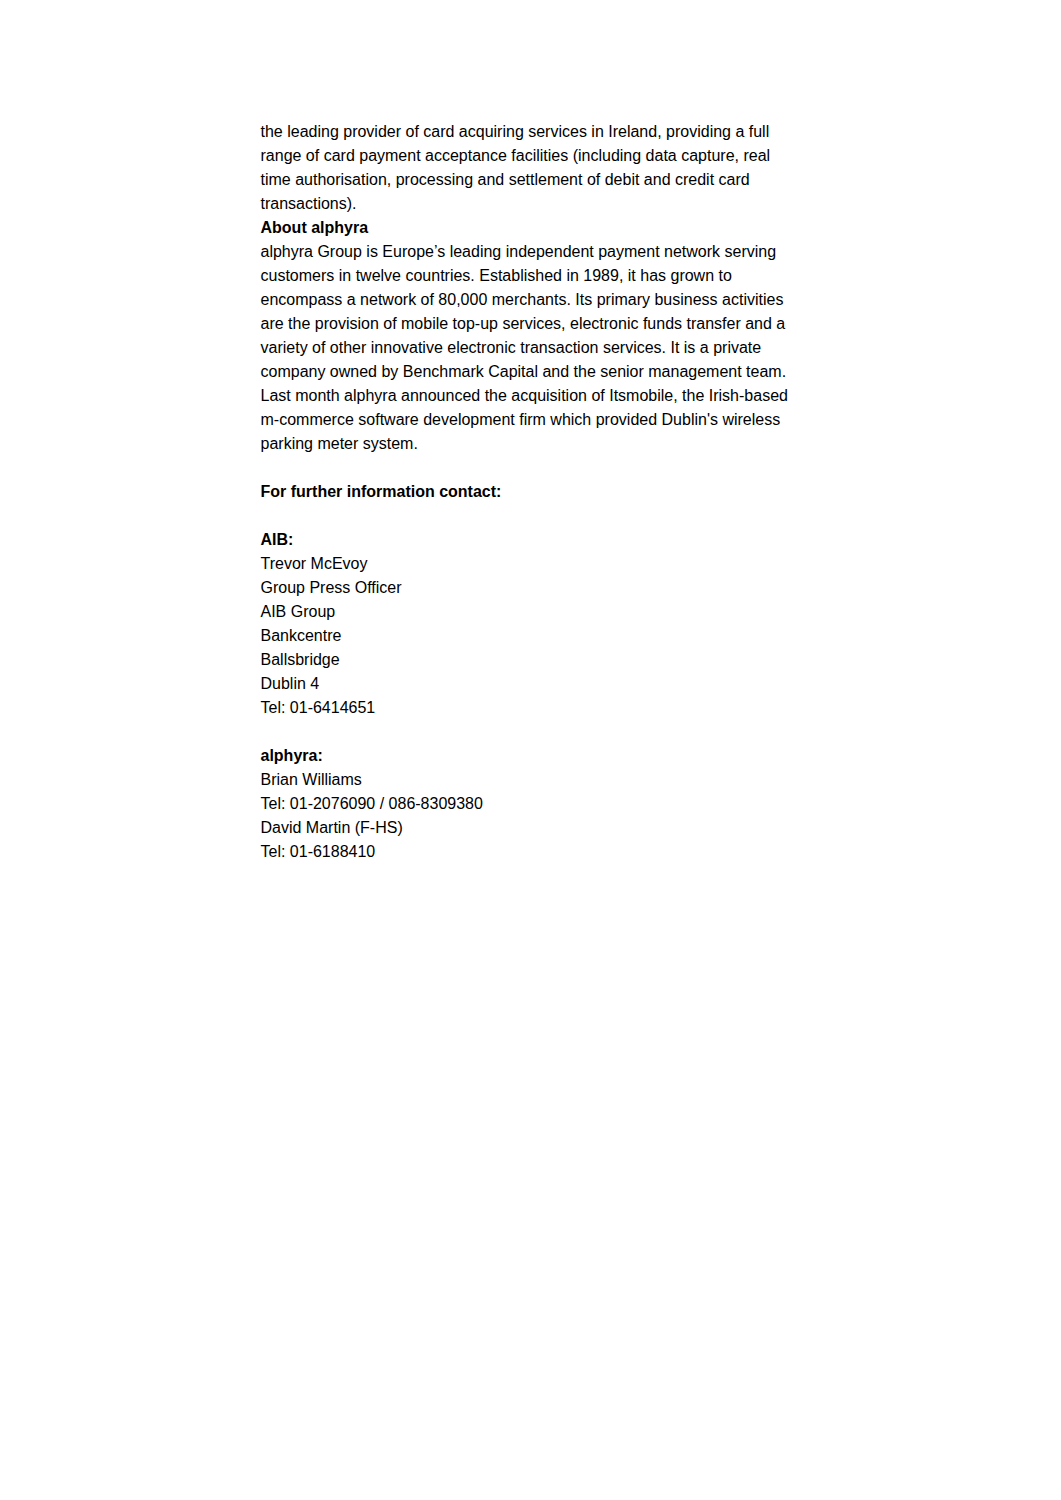the leading provider of card acquiring services in Ireland, providing a full range of card payment acceptance facilities (including data capture, real time authorisation, processing and settlement of debit and credit card transactions).
About alphyra
alphyra Group is Europe’s leading independent payment network serving customers in twelve countries. Established in 1989, it has grown to encompass a network of 80,000 merchants. Its primary business activities are the provision of mobile top-up services, electronic funds transfer and a variety of other innovative electronic transaction services. It is a private company owned by Benchmark Capital and the senior management team. Last month alphyra announced the acquisition of Itsmobile, the Irish-based m-commerce software development firm which provided Dublin's wireless parking meter system.
For further information contact:
AIB:
Trevor McEvoy
Group Press Officer
AIB Group
Bankcentre
Ballsbridge
Dublin 4
Tel: 01-6414651
alphyra:
Brian Williams
Tel: 01-2076090 / 086-8309380
David Martin (F-HS)
Tel: 01-6188410